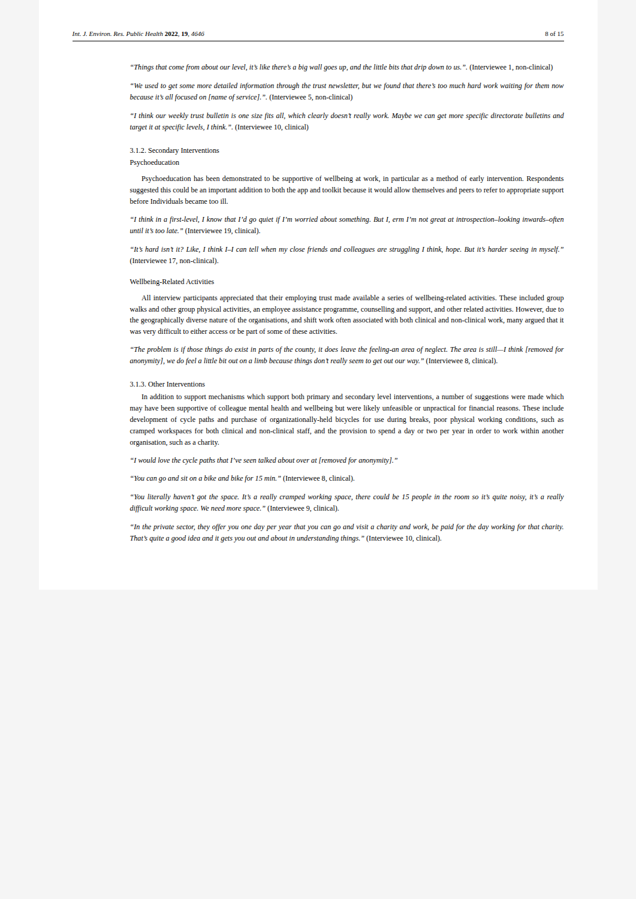Int. J. Environ. Res. Public Health 2022, 19, 4646
8 of 15
“Things that come from about our level, it’s like there’s a big wall goes up, and the little bits that drip down to us.”. (Interviewee 1, non-clinical)
“We used to get some more detailed information through the trust newsletter, but we found that there’s too much hard work waiting for them now because it’s all focused on [name of service].”. (Interviewee 5, non-clinical)
“I think our weekly trust bulletin is one size fits all, which clearly doesn’t really work. Maybe we can get more specific directorate bulletins and target it at specific levels, I think.”. (Interviewee 10, clinical)
3.1.2. Secondary Interventions
Psychoeducation
Psychoeducation has been demonstrated to be supportive of wellbeing at work, in particular as a method of early intervention. Respondents suggested this could be an important addition to both the app and toolkit because it would allow themselves and peers to refer to appropriate support before Individuals became too ill.
“I think in a first-level, I know that I’d go quiet if I’m worried about something. But I, erm I’m not great at introspection–looking inwards–often until it’s too late.” (Interviewee 19, clinical).
“It’s hard isn’t it? Like, I think I–I can tell when my close friends and colleagues are struggling I think, hope. But it’s harder seeing in myself.” (Interviewee 17, non-clinical).
Wellbeing-Related Activities
All interview participants appreciated that their employing trust made available a series of wellbeing-related activities. These included group walks and other group physical activities, an employee assistance programme, counselling and support, and other related activities. However, due to the geographically diverse nature of the organisations, and shift work often associated with both clinical and non-clinical work, many argued that it was very difficult to either access or be part of some of these activities.
“The problem is if those things do exist in parts of the county, it does leave the feeling-an area of neglect. The area is still—I think [removed for anonymity], we do feel a little bit out on a limb because things don’t really seem to get out our way.” (Interviewee 8, clinical).
3.1.3. Other Interventions
In addition to support mechanisms which support both primary and secondary level interventions, a number of suggestions were made which may have been supportive of colleague mental health and wellbeing but were likely unfeasible or unpractical for financial reasons. These include development of cycle paths and purchase of organizationally-held bicycles for use during breaks, poor physical working conditions, such as cramped workspaces for both clinical and non-clinical staff, and the provision to spend a day or two per year in order to work within another organisation, such as a charity.
“I would love the cycle paths that I’ve seen talked about over at [removed for anonymity].”
“You can go and sit on a bike and bike for 15 min.” (Interviewee 8, clinical).
“You literally haven’t got the space. It’s a really cramped working space, there could be 15 people in the room so it’s quite noisy, it’s a really difficult working space. We need more space.” (Interviewee 9, clinical).
“In the private sector, they offer you one day per year that you can go and visit a charity and work, be paid for the day working for that charity. That’s quite a good idea and it gets you out and about in understanding things.” (Interviewee 10, clinical).